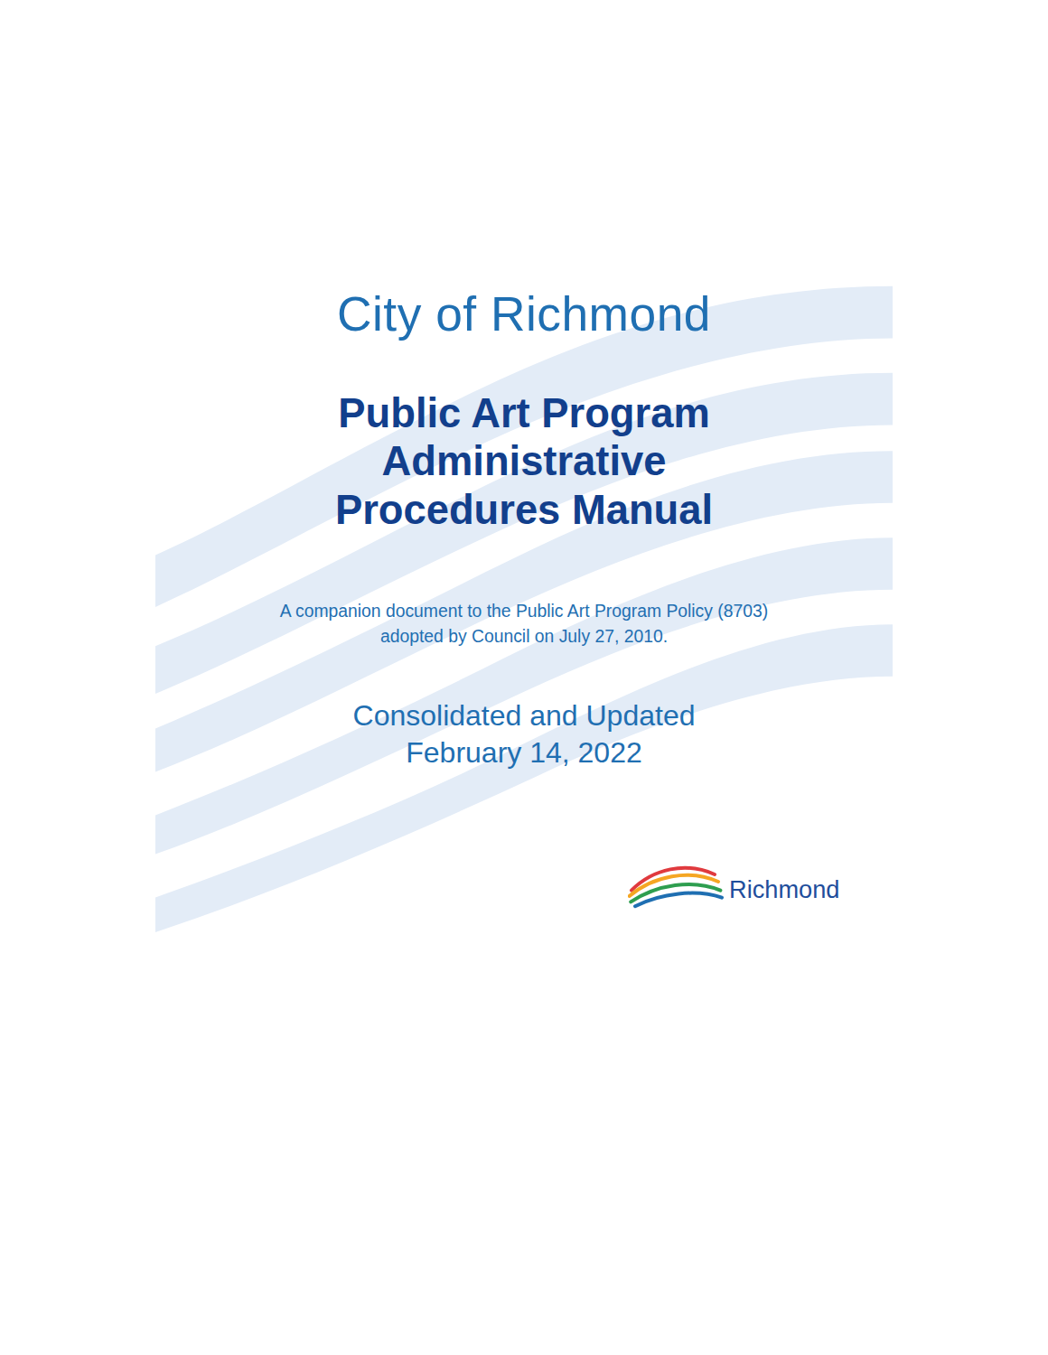City of Richmond
Public Art Program
Administrative
Procedures Manual
A companion document to the Public Art Program Policy (8703) adopted by Council on July 27, 2010.
Consolidated and Updated
February 14, 2022
Richmond